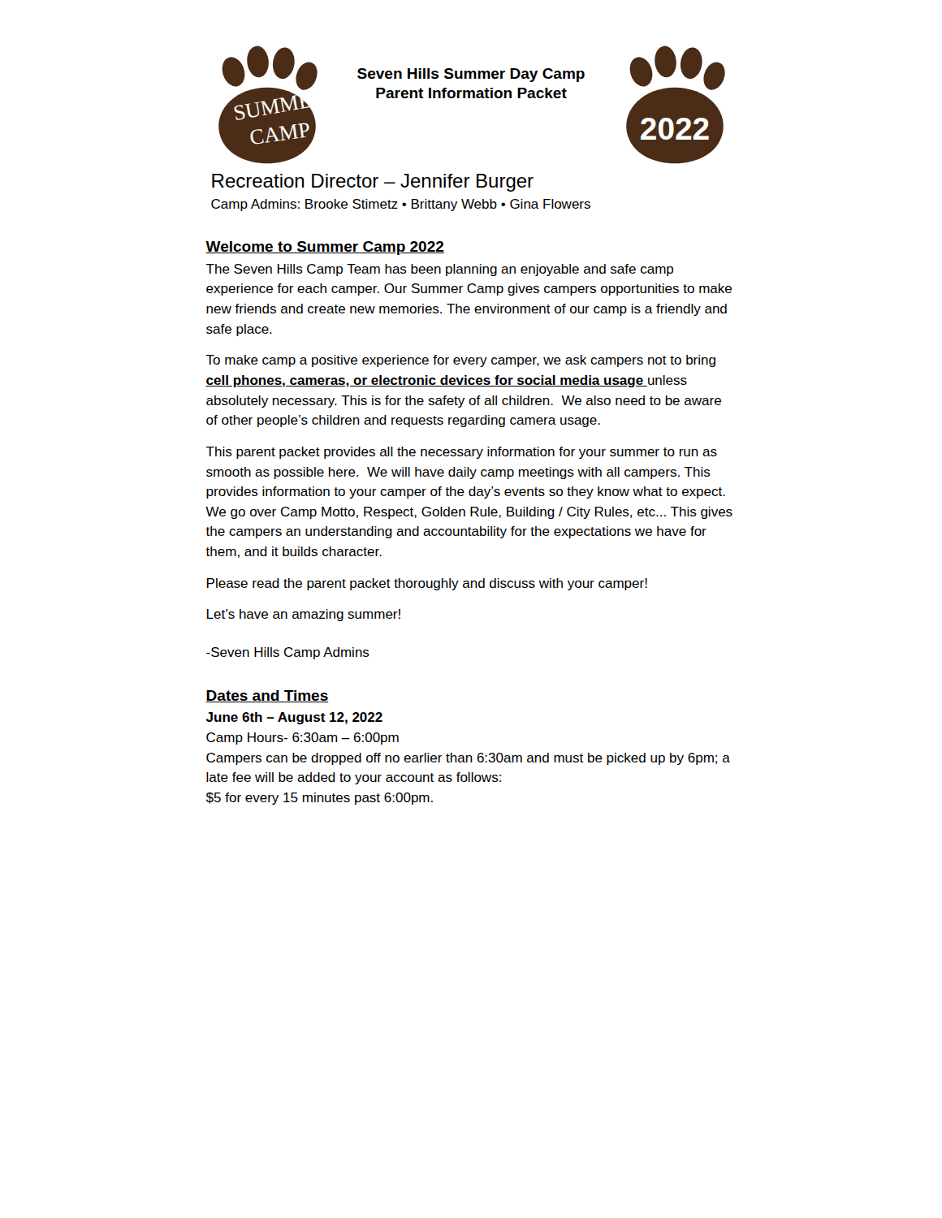SUMMER CAMP
Seven Hills Summer Day Camp
Parent Information Packet
2022
Recreation Director – Jennifer Burger
Camp Admins: Brooke Stimetz • Brittany Webb • Gina Flowers
Welcome to Summer Camp 2022
The Seven Hills Camp Team has been planning an enjoyable and safe camp experience for each camper. Our Summer Camp gives campers opportunities to make new friends and create new memories. The environment of our camp is a friendly and safe place.
To make camp a positive experience for every camper, we ask campers not to bring cell phones, cameras, or electronic devices for social media usage unless absolutely necessary. This is for the safety of all children. We also need to be aware of other people’s children and requests regarding camera usage.
This parent packet provides all the necessary information for your summer to run as smooth as possible here. We will have daily camp meetings with all campers. This provides information to your camper of the day’s events so they know what to expect. We go over Camp Motto, Respect, Golden Rule, Building / City Rules, etc... This gives the campers an understanding and accountability for the expectations we have for them, and it builds character.
Please read the parent packet thoroughly and discuss with your camper!
Let’s have an amazing summer!
-Seven Hills Camp Admins
Dates and Times
June 6th – August 12, 2022
Camp Hours- 6:30am – 6:00pm
Campers can be dropped off no earlier than 6:30am and must be picked up by 6pm; a late fee will be added to your account as follows:
$5 for every 15 minutes past 6:00pm.